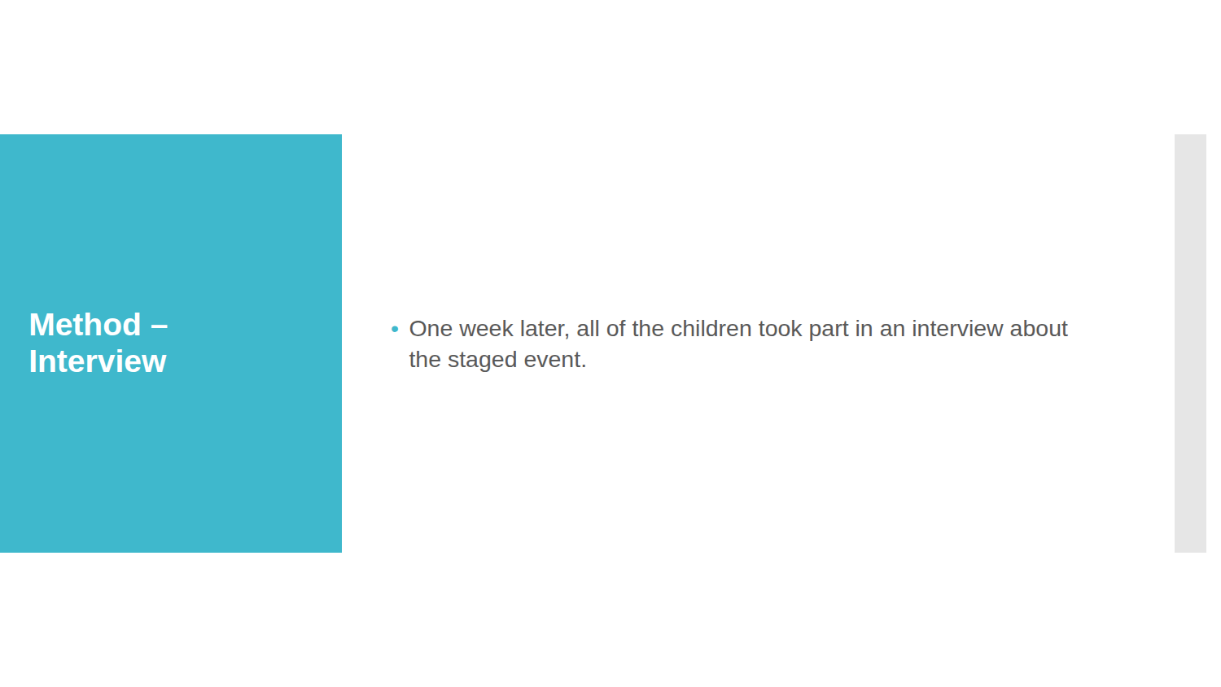Method – Interview
One week later, all of the children took part in an interview about the staged event.